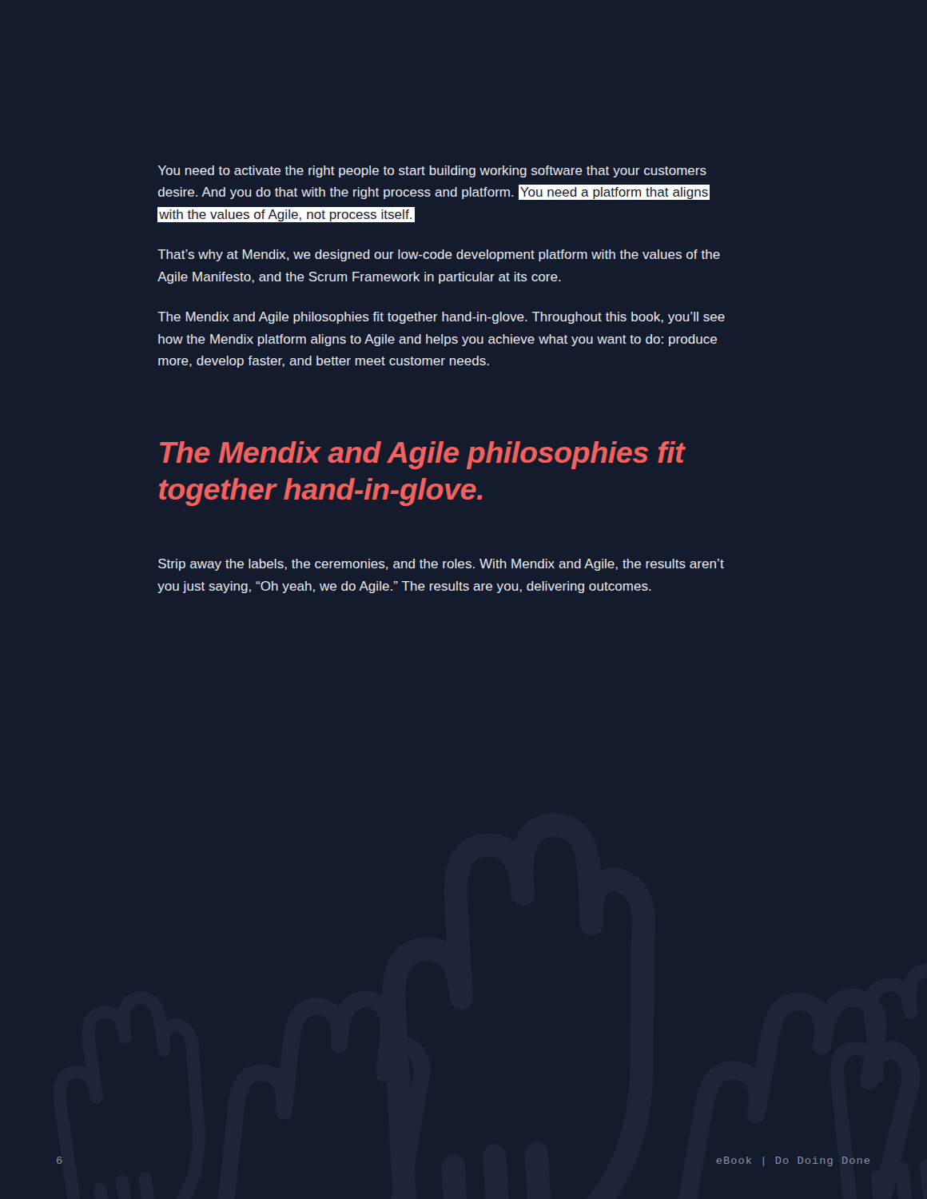You need to activate the right people to start building working software that your customers desire. And you do that with the right process and platform. You need a platform that aligns with the values of Agile, not process itself.
That’s why at Mendix, we designed our low-code development platform with the values of the Agile Manifesto, and the Scrum Framework in particular at its core.
The Mendix and Agile philosophies fit together hand-in-glove. Throughout this book, you’ll see how the Mendix platform aligns to Agile and helps you achieve what you want to do: produce more, develop faster, and better meet customer needs.
The Mendix and Agile philosophies fit together hand-in-glove.
Strip away the labels, the ceremonies, and the roles. With Mendix and Agile, the results aren’t you just saying, “Oh yeah, we do Agile.” The results are you, delivering outcomes.
6 eBook | Do Doing Done